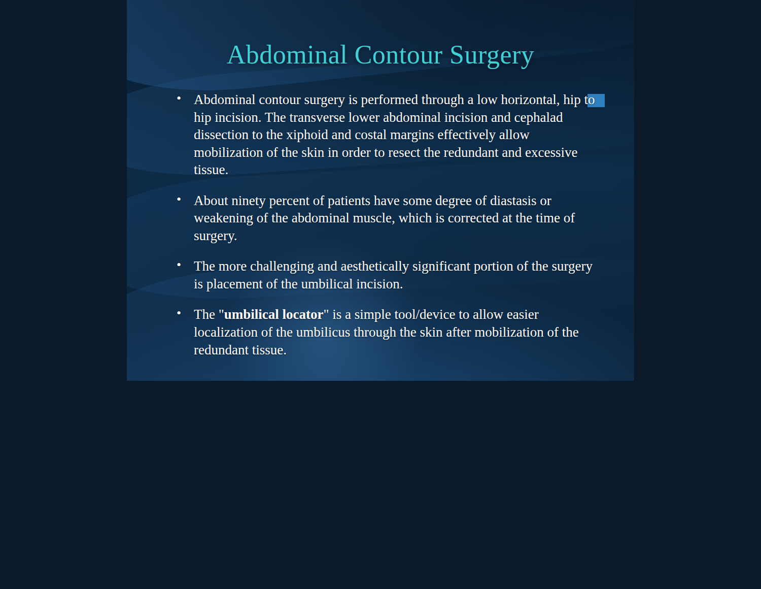Abdominal Contour Surgery
Abdominal contour surgery is performed through a low horizontal, hip to hip incision. The transverse lower abdominal incision and cephalad dissection to the xiphoid and costal margins effectively allow mobilization of the skin in order to resect the redundant and excessive tissue.
About ninety percent of patients have some degree of diastasis or weakening of the abdominal muscle, which is corrected at the time of surgery.
The more challenging and aesthetically significant portion of the surgery is placement of the umbilical incision.
The "umbilical locator" is a simple tool/device to allow easier localization of the umbilicus through the skin after mobilization of the redundant tissue.